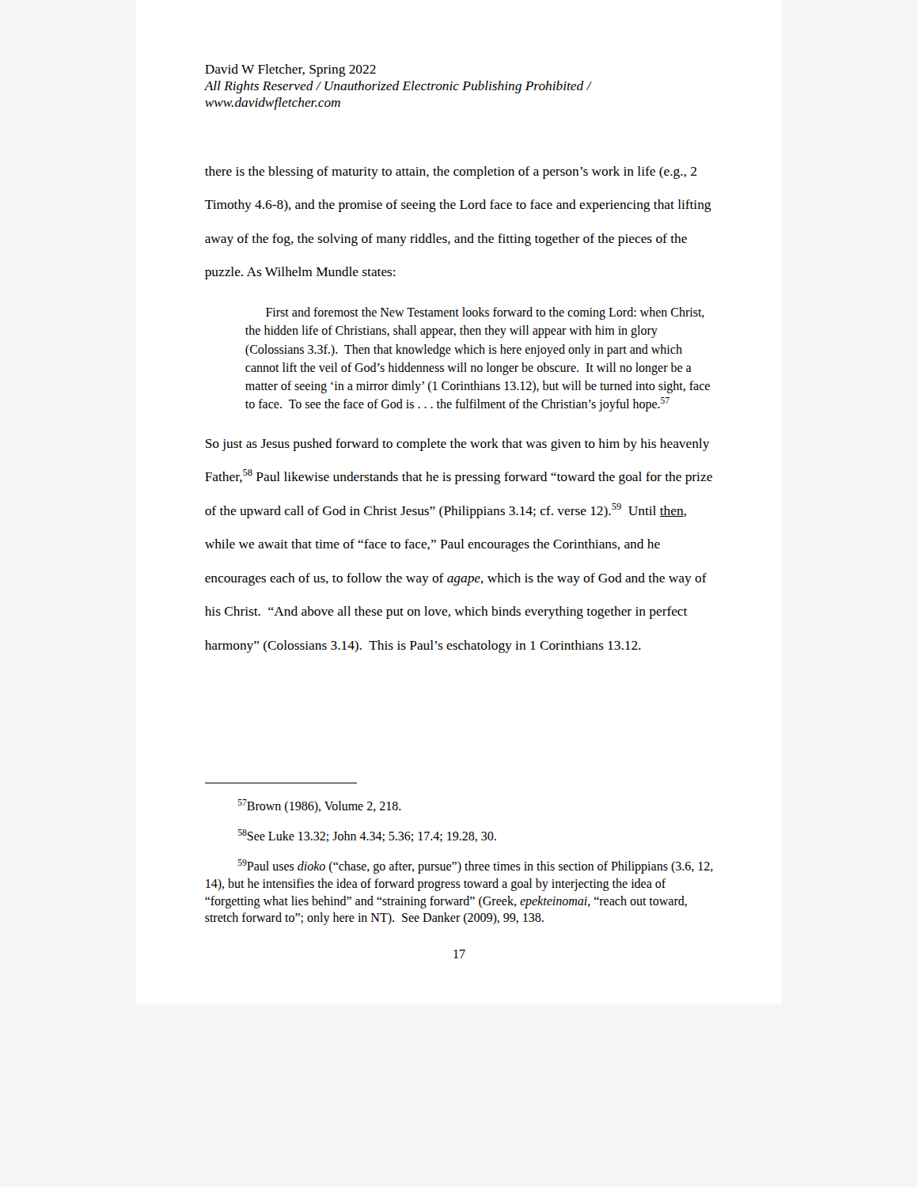David W Fletcher, Spring 2022
All Rights Reserved / Unauthorized Electronic Publishing Prohibited / www.davidwfletcher.com
there is the blessing of maturity to attain, the completion of a person’s work in life (e.g., 2 Timothy 4.6-8), and the promise of seeing the Lord face to face and experiencing that lifting away of the fog, the solving of many riddles, and the fitting together of the pieces of the puzzle. As Wilhelm Mundle states:
First and foremost the New Testament looks forward to the coming Lord: when Christ, the hidden life of Christians, shall appear, then they will appear with him in glory (Colossians 3.3f.). Then that knowledge which is here enjoyed only in part and which cannot lift the veil of God’s hiddenness will no longer be obscure. It will no longer be a matter of seeing ‘in a mirror dimly’ (1 Corinthians 13.12), but will be turned into sight, face to face. To see the face of God is . . . the fulfilment of the Christian’s joyful hope.57
So just as Jesus pushed forward to complete the work that was given to him by his heavenly Father,58 Paul likewise understands that he is pressing forward “toward the goal for the prize of the upward call of God in Christ Jesus” (Philippians 3.14; cf. verse 12).59 Until then, while we await that time of “face to face,” Paul encourages the Corinthians, and he encourages each of us, to follow the way of agape, which is the way of God and the way of his Christ. “And above all these put on love, which binds everything together in perfect harmony” (Colossians 3.14). This is Paul’s eschatology in 1 Corinthians 13.12.
57Brown (1986), Volume 2, 218.
58See Luke 13.32; John 4.34; 5.36; 17.4; 19.28, 30.
59Paul uses dioko (“chase, go after, pursue”) three times in this section of Philippians (3.6, 12, 14), but he intensifies the idea of forward progress toward a goal by interjecting the idea of “forgetting what lies behind” and “straining forward” (Greek, epekteinomai, “reach out toward, stretch forward to”; only here in NT). See Danker (2009), 99, 138.
17